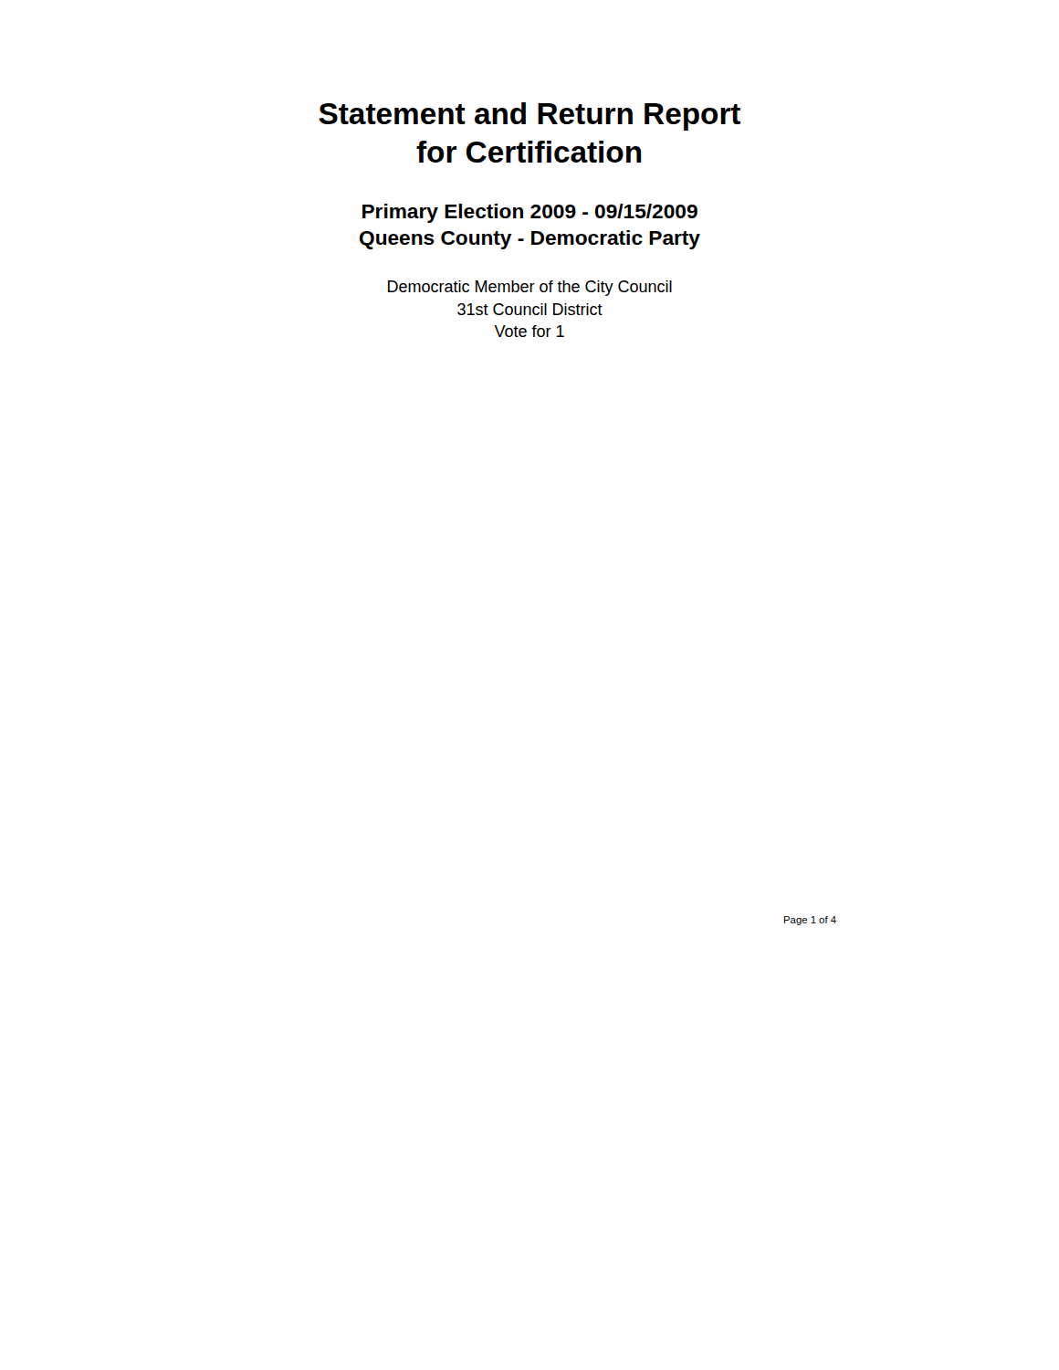Statement and Return Report
for Certification
Primary Election 2009 - 09/15/2009
Queens County - Democratic Party
Democratic Member of the City Council
31st Council District
Vote for 1
Page 1 of 4